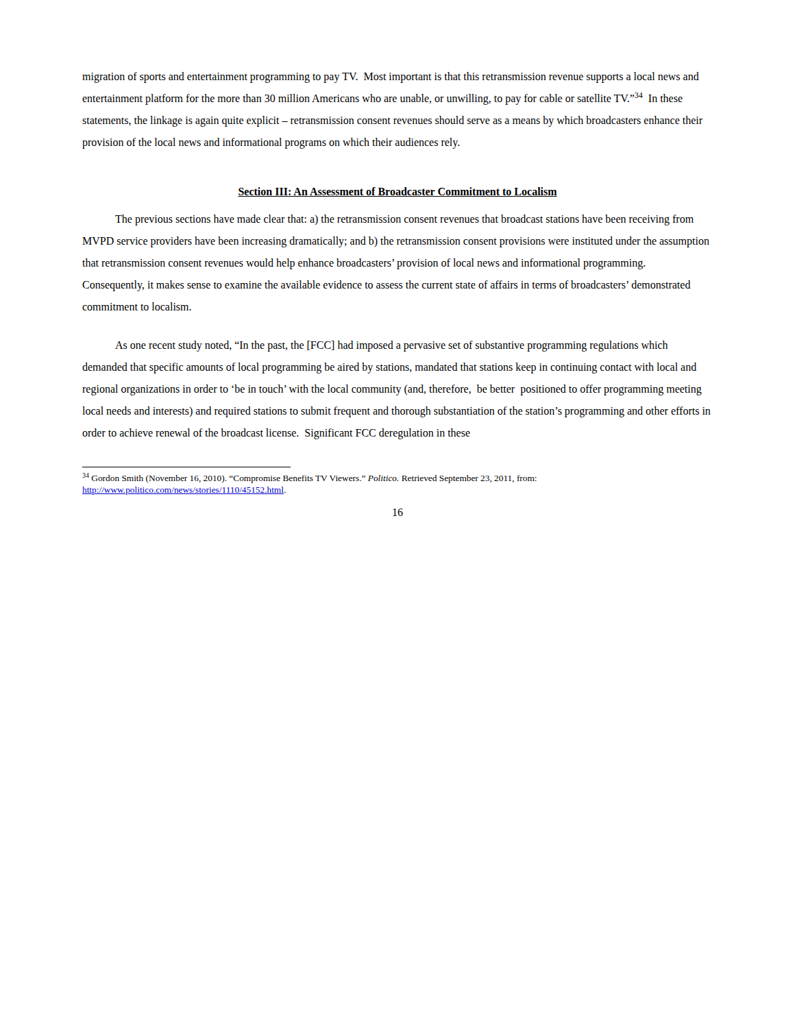migration of sports and entertainment programming to pay TV. Most important is that this retransmission revenue supports a local news and entertainment platform for the more than 30 million Americans who are unable, or unwilling, to pay for cable or satellite TV.”34 In these statements, the linkage is again quite explicit – retransmission consent revenues should serve as a means by which broadcasters enhance their provision of the local news and informational programs on which their audiences rely.
Section III: An Assessment of Broadcaster Commitment to Localism
The previous sections have made clear that: a) the retransmission consent revenues that broadcast stations have been receiving from MVPD service providers have been increasing dramatically; and b) the retransmission consent provisions were instituted under the assumption that retransmission consent revenues would help enhance broadcasters’ provision of local news and informational programming. Consequently, it makes sense to examine the available evidence to assess the current state of affairs in terms of broadcasters’ demonstrated commitment to localism.
As one recent study noted, “In the past, the [FCC] had imposed a pervasive set of substantive programming regulations which demanded that specific amounts of local programming be aired by stations, mandated that stations keep in continuing contact with local and regional organizations in order to ‘be in touch’ with the local community (and, therefore, be better positioned to offer programming meeting local needs and interests) and required stations to submit frequent and thorough substantiation of the station’s programming and other efforts in order to achieve renewal of the broadcast license. Significant FCC deregulation in these
34 Gordon Smith (November 16, 2010). “Compromise Benefits TV Viewers.” Politico. Retrieved September 23, 2011, from: http://www.politico.com/news/stories/1110/45152.html.
16